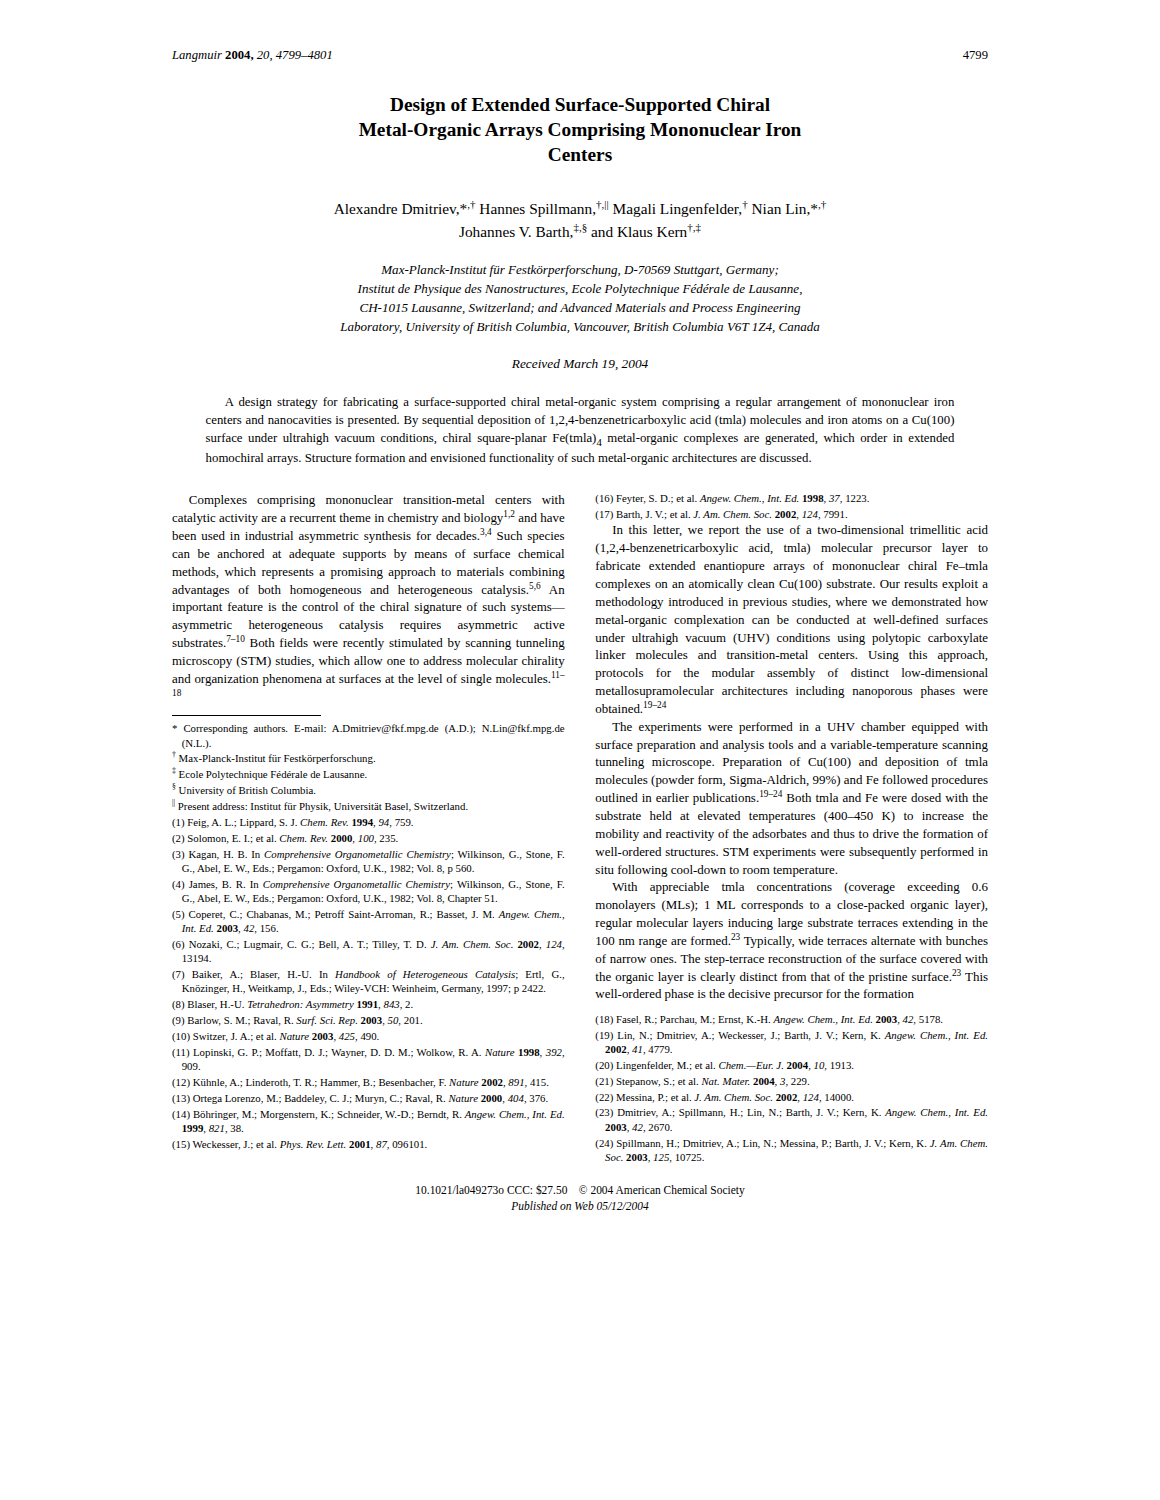Langmuir 2004, 20, 4799–4801 4799
Design of Extended Surface-Supported Chiral
Metal-Organic Arrays Comprising Mononuclear Iron
Centers
Alexandre Dmitriev,*,† Hannes Spillmann,†,|| Magali Lingenfelder,† Nian Lin,*,†
Johannes V. Barth,‡,§ and Klaus Kern†,‡
Max-Planck-Institut für Festkörperforschung, D-70569 Stuttgart, Germany;
Institut de Physique des Nanostructures, Ecole Polytechnique Fédérale de Lausanne,
CH-1015 Lausanne, Switzerland; and Advanced Materials and Process Engineering
Laboratory, University of British Columbia, Vancouver, British Columbia V6T 1Z4, Canada
Received March 19, 2004
A design strategy for fabricating a surface-supported chiral metal-organic system comprising a regular arrangement of mononuclear iron centers and nanocavities is presented. By sequential deposition of 1,2,4-benzenetricarboxylic acid (tmla) molecules and iron atoms on a Cu(100) surface under ultrahigh vacuum conditions, chiral square-planar Fe(tmla)4 metal-organic complexes are generated, which order in extended homochiral arrays. Structure formation and envisioned functionality of such metal-organic architectures are discussed.
Complexes comprising mononuclear transition-metal centers with catalytic activity are a recurrent theme in chemistry and biology1,2 and have been used in industrial asymmetric synthesis for decades.3,4 Such species can be anchored at adequate supports by means of surface chemical methods, which represents a promising approach to materials combining advantages of both homogeneous and heterogeneous catalysis.5,6 An important feature is the control of the chiral signature of such systems—asymmetric heterogeneous catalysis requires asymmetric active substrates.7–10 Both fields were recently stimulated by scanning tunneling microscopy (STM) studies, which allow one to address molecular chirality and organization phenomena at surfaces at the level of single molecules.11–18
* Corresponding authors. E-mail: A.Dmitriev@fkf.mpg.de (A.D.); N.Lin@fkf.mpg.de (N.L.).
† Max-Planck-Institut für Festkörperforschung.
‡ Ecole Polytechnique Fédérale de Lausanne.
§ University of British Columbia.
|| Present address: Institut für Physik, Universität Basel, Switzerland.
(1) Feig, A. L.; Lippard, S. J. Chem. Rev. 1994, 94, 759.
(2) Solomon, E. I.; et al. Chem. Rev. 2000, 100, 235.
(3) Kagan, H. B. In Comprehensive Organometallic Chemistry; Wilkinson, G., Stone, F. G., Abel, E. W., Eds.; Pergamon: Oxford, U.K., 1982; Vol. 8, p 560.
(4) James, B. R. In Comprehensive Organometallic Chemistry; Wilkinson, G., Stone, F. G., Abel, E. W., Eds.; Pergamon: Oxford, U.K., 1982; Vol. 8, Chapter 51.
(5) Coperet, C.; Chabanas, M.; Petroff Saint-Arroman, R.; Basset, J. M. Angew. Chem., Int. Ed. 2003, 42, 156.
(6) Nozaki, C.; Lugmair, C. G.; Bell, A. T.; Tilley, T. D. J. Am. Chem. Soc. 2002, 124, 13194.
(7) Baiker, A.; Blaser, H.-U. In Handbook of Heterogeneous Catalysis; Ertl, G., Knözinger, H., Weitkamp, J., Eds.; Wiley-VCH: Weinheim, Germany, 1997; p 2422.
(8) Blaser, H.-U. Tetrahedron: Asymmetry 1991, 843, 2.
(9) Barlow, S. M.; Raval, R. Surf. Sci. Rep. 2003, 50, 201.
(10) Switzer, J. A.; et al. Nature 2003, 425, 490.
(11) Lopinski, G. P.; Moffatt, D. J.; Wayner, D. D. M.; Wolkow, R. A. Nature 1998, 392, 909.
(12) Kühnle, A.; Linderoth, T. R.; Hammer, B.; Besenbacher, F. Nature 2002, 891, 415.
(13) Ortega Lorenzo, M.; Baddeley, C. J.; Muryn, C.; Raval, R. Nature 2000, 404, 376.
(14) Böhringer, M.; Morgenstern, K.; Schneider, W.-D.; Berndt, R. Angew. Chem., Int. Ed. 1999, 821, 38.
(15) Weckesser, J.; et al. Phys. Rev. Lett. 2001, 87, 096101.
(16) Feyter, S. D.; et al. Angew. Chem., Int. Ed. 1998, 37, 1223.
(17) Barth, J. V.; et al. J. Am. Chem. Soc. 2002, 124, 7991.
In this letter, we report the use of a two-dimensional trimellitic acid (1,2,4-benzenetricarboxylic acid, tmla) molecular precursor layer to fabricate extended enantiopure arrays of mononuclear chiral Fe–tmla complexes on an atomically clean Cu(100) substrate. Our results exploit a methodology introduced in previous studies, where we demonstrated how metal-organic complexation can be conducted at well-defined surfaces under ultrahigh vacuum (UHV) conditions using polytopic carboxylate linker molecules and transition-metal centers. Using this approach, protocols for the modular assembly of distinct low-dimensional metallosupramolecular architectures including nanoporous phases were obtained.19–24
The experiments were performed in a UHV chamber equipped with surface preparation and analysis tools and a variable-temperature scanning tunneling microscope. Preparation of Cu(100) and deposition of tmla molecules (powder form, Sigma-Aldrich, 99%) and Fe followed procedures outlined in earlier publications.19–24 Both tmla and Fe were dosed with the substrate held at elevated temperatures (400–450 K) to increase the mobility and reactivity of the adsorbates and thus to drive the formation of well-ordered structures. STM experiments were subsequently performed in situ following cool-down to room temperature.
With appreciable tmla concentrations (coverage exceeding 0.6 monolayers (MLs); 1 ML corresponds to a close-packed organic layer), regular molecular layers inducing large substrate terraces extending in the 100 nm range are formed.23 Typically, wide terraces alternate with bunches of narrow ones. The step-terrace reconstruction of the surface covered with the organic layer is clearly distinct from that of the pristine surface.23 This well-ordered phase is the decisive precursor for the formation
(18) Fasel, R.; Parchau, M.; Ernst, K.-H. Angew. Chem., Int. Ed. 2003, 42, 5178.
(19) Lin, N.; Dmitriev, A.; Weckesser, J.; Barth, J. V.; Kern, K. Angew. Chem., Int. Ed. 2002, 41, 4779.
(20) Lingenfelder, M.; et al. Chem.—Eur. J. 2004, 10, 1913.
(21) Stepanow, S.; et al. Nat. Mater. 2004, 3, 229.
(22) Messina, P.; et al. J. Am. Chem. Soc. 2002, 124, 14000.
(23) Dmitriev, A.; Spillmann, H.; Lin, N.; Barth, J. V.; Kern, K. Angew. Chem., Int. Ed. 2003, 42, 2670.
(24) Spillmann, H.; Dmitriev, A.; Lin, N.; Messina, P.; Barth, J. V.; Kern, K. J. Am. Chem. Soc. 2003, 125, 10725.
10.1021/la049273o CCC: $27.50 © 2004 American Chemical Society
Published on Web 05/12/2004